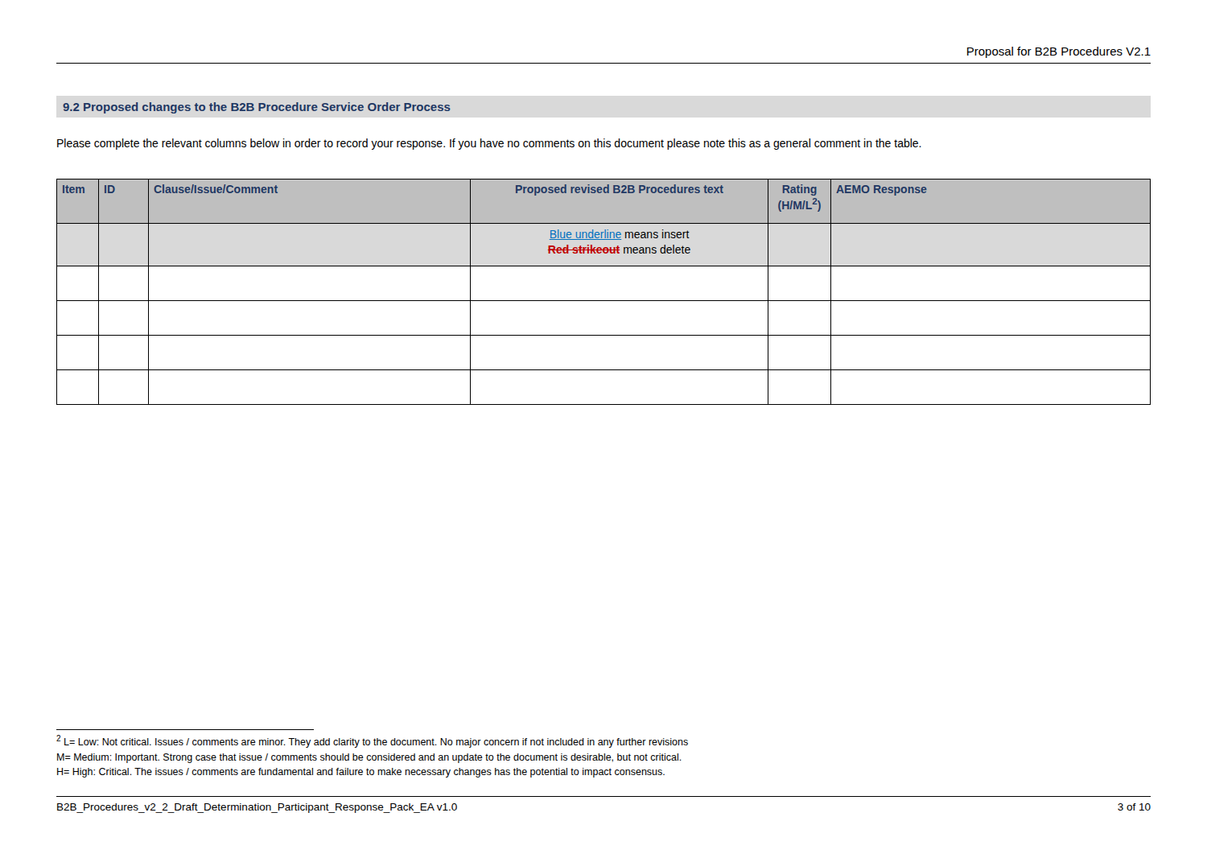Proposal for B2B Procedures V2.1
9.2 Proposed changes to the B2B Procedure Service Order Process
Please complete the relevant columns below in order to record your response. If you have no comments on this document please note this as a general comment in the table.
| Item | ID | Clause/Issue/Comment | Proposed revised B2B Procedures text | Rating (H/M/L 2 ) | AEMO Response |
| --- | --- | --- | --- | --- | --- |
| | | | Blue underline means insert Red strikeout means delete | | |
2 L= Low: Not critical. Issues / comments are minor. They add clarity to the document. No major concern if not included in any further revisions
M= Medium: Important. Strong case that issue / comments should be considered and an update to the document is desirable, but not critical.
H= High: Critical. The issues / comments are fundamental and failure to make necessary changes has the potential to impact consensus.
B2B_Procedures_v2_2_Draft_Determination_Participant_Response_Pack_EA v1.0 3 of 10